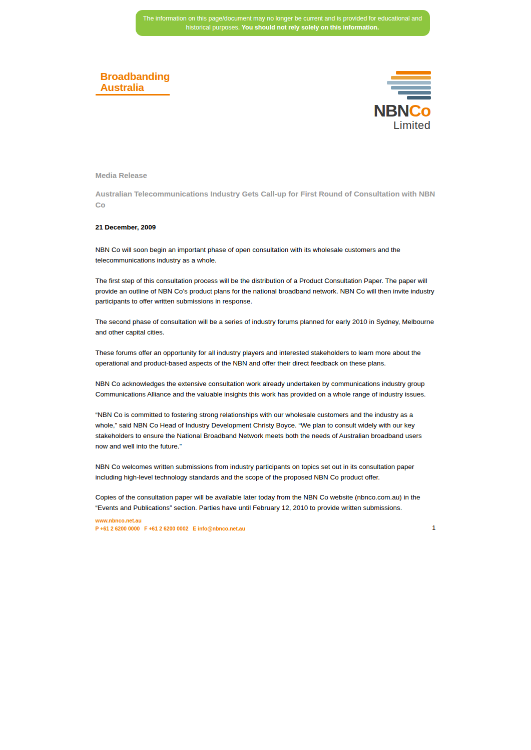The information on this page/document may no longer be current and is provided for educational and historical purposes. You should not rely solely on this information.
Broadbanding
Australia
NBNCo
Limited
Media Release
Australian Telecommunications Industry Gets Call-up for First Round of Consultation with NBN Co
21 December, 2009
NBN Co will soon begin an important phase of open consultation with its wholesale customers and the telecommunications industry as a whole.
The first step of this consultation process will be the distribution of a Product Consultation Paper. The paper will provide an outline of NBN Co’s product plans for the national broadband network. NBN Co will then invite industry participants to offer written submissions in response.
The second phase of consultation will be a series of industry forums planned for early 2010 in Sydney, Melbourne and other capital cities.
These forums offer an opportunity for all industry players and interested stakeholders to learn more about the operational and product-based aspects of the NBN and offer their direct feedback on these plans.
NBN Co acknowledges the extensive consultation work already undertaken by communications industry group Communications Alliance and the valuable insights this work has provided on a whole range of industry issues.
“NBN Co is committed to fostering strong relationships with our wholesale customers and the industry as a whole,” said NBN Co Head of Industry Development Christy Boyce. “We plan to consult widely with our key stakeholders to ensure the National Broadband Network meets both the needs of Australian broadband users now and well into the future.”
NBN Co welcomes written submissions from industry participants on topics set out in its consultation paper including high-level technology standards and the scope of the proposed NBN Co product offer.
Copies of the consultation paper will be available later today from the NBN Co website (nbnco.com.au) in the “Events and Publications” section. Parties have until February 12, 2010 to provide written submissions.
www.nbnco.net.au
P +61 2 6200 0000 F +61 2 6200 0002 E info@nbnco.net.au
1